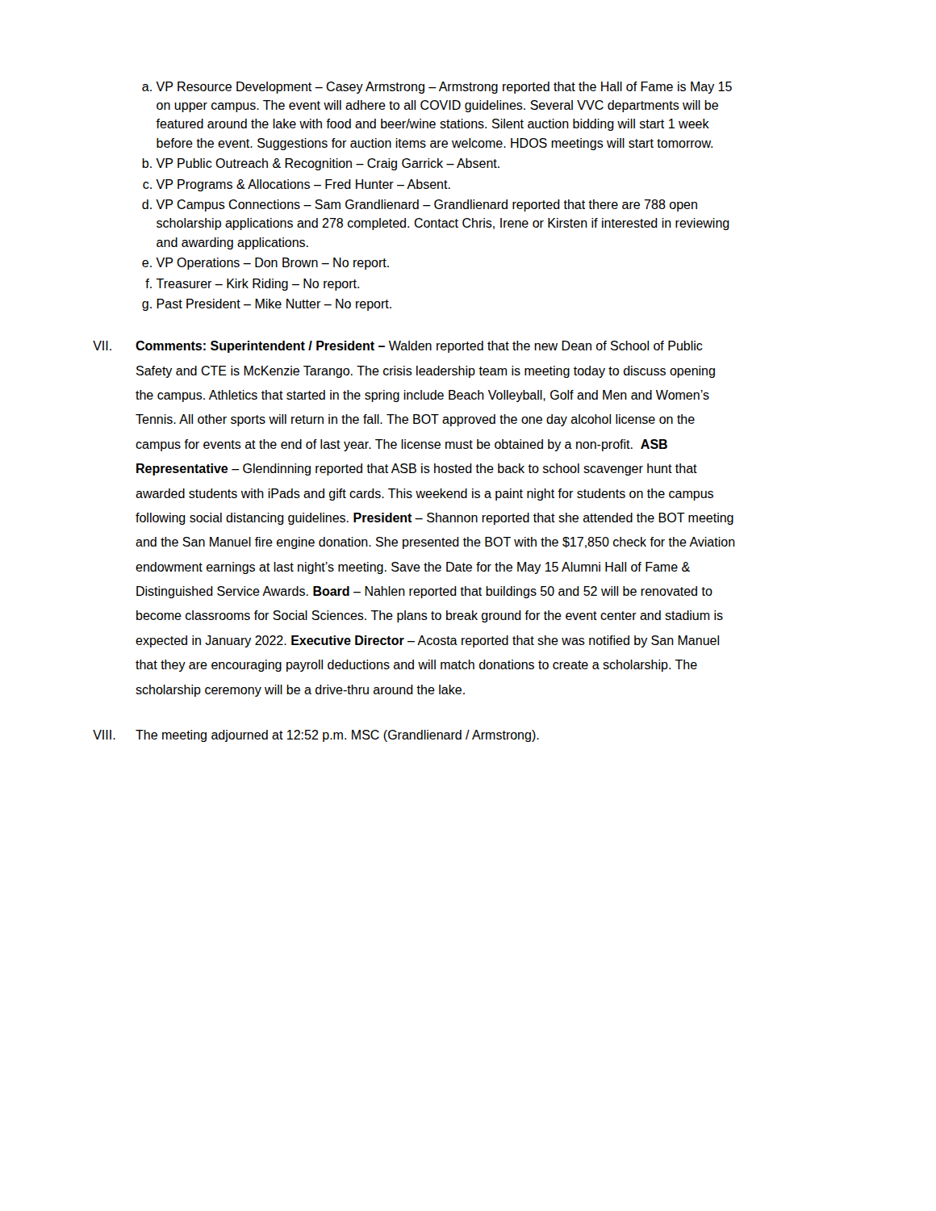VP Resource Development – Casey Armstrong – Armstrong reported that the Hall of Fame is May 15 on upper campus. The event will adhere to all COVID guidelines. Several VVC departments will be featured around the lake with food and beer/wine stations. Silent auction bidding will start 1 week before the event. Suggestions for auction items are welcome. HDOS meetings will start tomorrow.
VP Public Outreach & Recognition – Craig Garrick – Absent.
VP Programs & Allocations – Fred Hunter – Absent.
VP Campus Connections – Sam Grandlienard – Grandlienard reported that there are 788 open scholarship applications and 278 completed. Contact Chris, Irene or Kirsten if interested in reviewing and awarding applications.
VP Operations – Don Brown – No report.
Treasurer – Kirk Riding – No report.
Past President – Mike Nutter – No report.
VII.
Comments: Superintendent / President – Walden reported that the new Dean of School of Public Safety and CTE is McKenzie Tarango. The crisis leadership team is meeting today to discuss opening the campus. Athletics that started in the spring include Beach Volleyball, Golf and Men and Women’s Tennis. All other sports will return in the fall. The BOT approved the one day alcohol license on the campus for events at the end of last year. The license must be obtained by a non-profit. ASB Representative – Glendinning reported that ASB is hosted the back to school scavenger hunt that awarded students with iPads and gift cards. This weekend is a paint night for students on the campus following social distancing guidelines. President – Shannon reported that she attended the BOT meeting and the San Manuel fire engine donation. She presented the BOT with the $17,850 check for the Aviation endowment earnings at last night’s meeting. Save the Date for the May 15 Alumni Hall of Fame & Distinguished Service Awards. Board – Nahlen reported that buildings 50 and 52 will be renovated to become classrooms for Social Sciences. The plans to break ground for the event center and stadium is expected in January 2022. Executive Director – Acosta reported that she was notified by San Manuel that they are encouraging payroll deductions and will match donations to create a scholarship. The scholarship ceremony will be a drive-thru around the lake.
VIII.
The meeting adjourned at 12:52 p.m. MSC (Grandlienard / Armstrong).